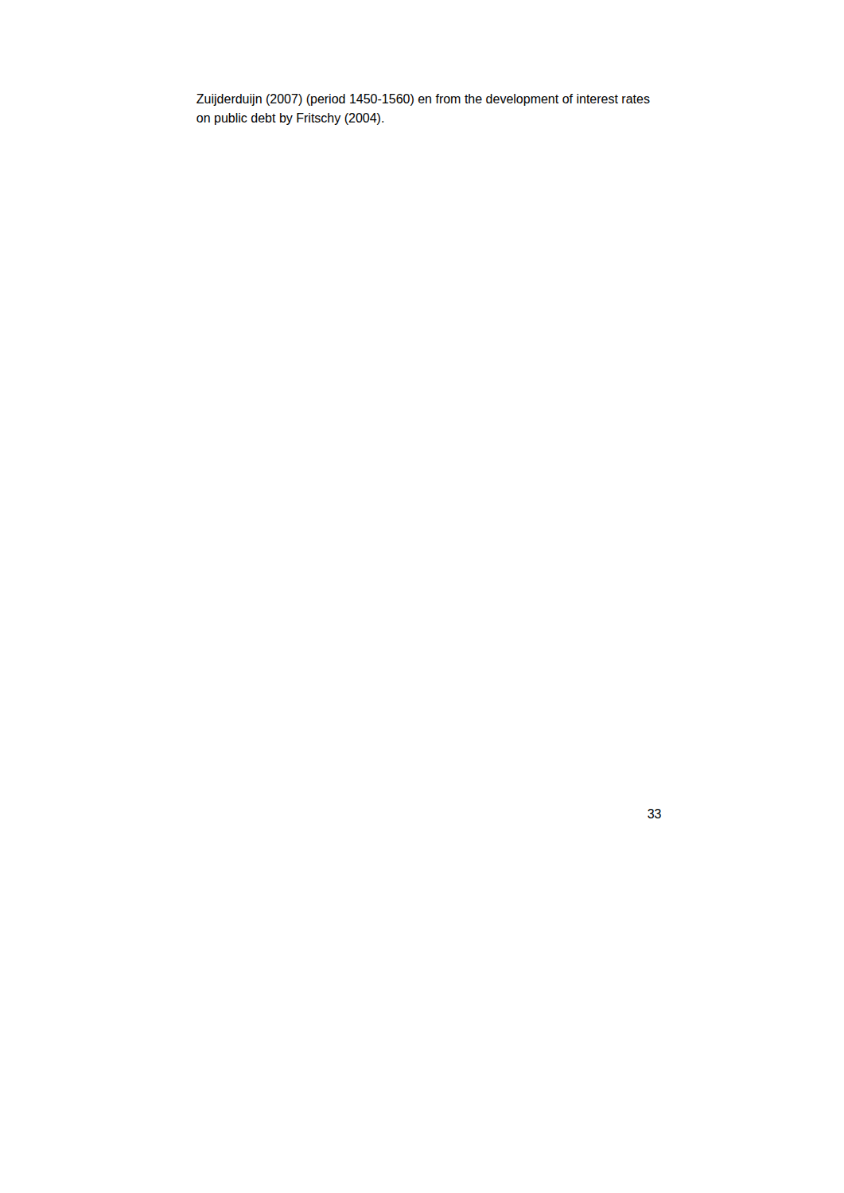Zuijderduijn (2007) (period 1450-1560) en from the development of interest rates on public debt by Fritschy (2004).
33